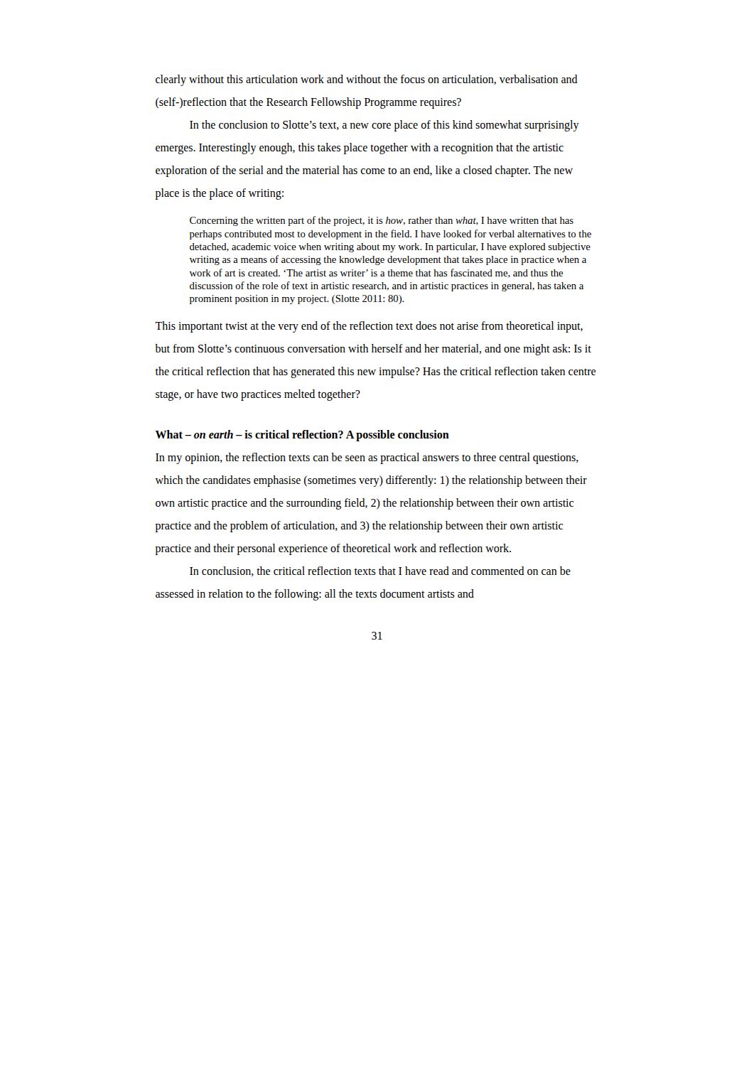clearly without this articulation work and without the focus on articulation, verbalisation and (self-)reflection that the Research Fellowship Programme requires?
In the conclusion to Slotte’s text, a new core place of this kind somewhat surprisingly emerges. Interestingly enough, this takes place together with a recognition that the artistic exploration of the serial and the material has come to an end, like a closed chapter. The new place is the place of writing:
Concerning the written part of the project, it is how, rather than what, I have written that has perhaps contributed most to development in the field. I have looked for verbal alternatives to the detached, academic voice when writing about my work. In particular, I have explored subjective writing as a means of accessing the knowledge development that takes place in practice when a work of art is created. ‘The artist as writer’ is a theme that has fascinated me, and thus the discussion of the role of text in artistic research, and in artistic practices in general, has taken a prominent position in my project. (Slotte 2011: 80).
This important twist at the very end of the reflection text does not arise from theoretical input, but from Slotte’s continuous conversation with herself and her material, and one might ask: Is it the critical reflection that has generated this new impulse? Has the critical reflection taken centre stage, or have two practices melted together?
What – on earth – is critical reflection? A possible conclusion
In my opinion, the reflection texts can be seen as practical answers to three central questions, which the candidates emphasise (sometimes very) differently: 1) the relationship between their own artistic practice and the surrounding field, 2) the relationship between their own artistic practice and the problem of articulation, and 3) the relationship between their own artistic practice and their personal experience of theoretical work and reflection work.
In conclusion, the critical reflection texts that I have read and commented on can be assessed in relation to the following: all the texts document artists and
31